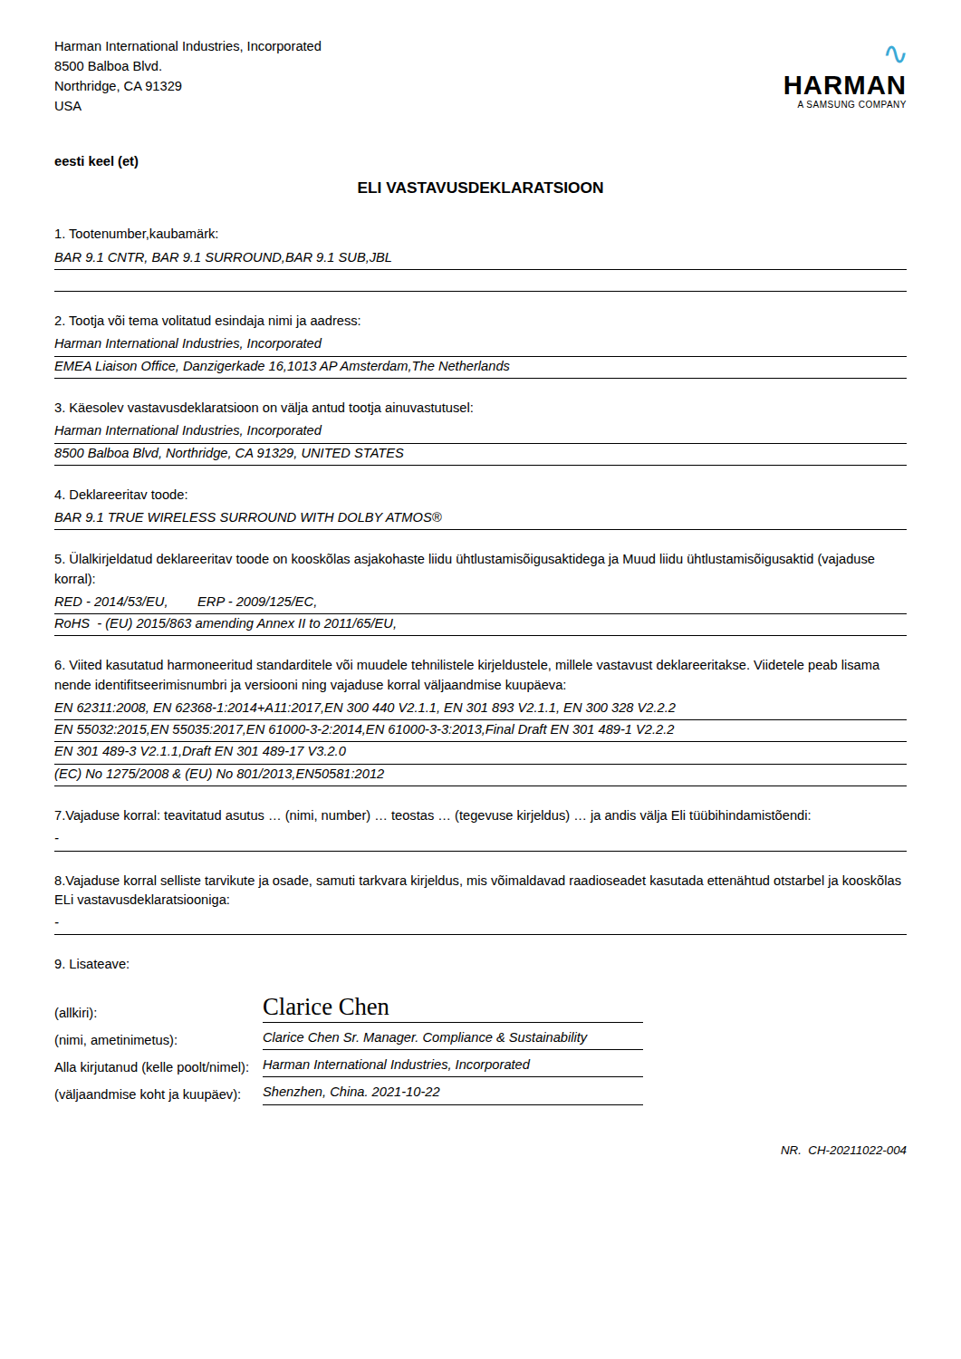Harman International Industries, Incorporated
8500 Balboa Blvd.
Northridge, CA 91329
USA
∿
HARMAN
A SAMSUNG COMPANY
eesti keel (et)
ELI VASTAVUSDEKLARATSIOON
1. Tootenumber,kaubamärk:
BAR 9.1 CNTR, BAR 9.1 SURROUND,BAR 9.1 SUB,JBL
2. Tootja või tema volitatud esindaja nimi ja aadress:
Harman International Industries, Incorporated
EMEA Liaison Office, Danzigerkade 16,1013 AP Amsterdam,The Netherlands
3. Käesolev vastavusdeklaratsioon on välja antud tootja ainuvastutusel:
Harman International Industries, Incorporated
8500 Balboa Blvd, Northridge, CA 91329, UNITED STATES
4. Deklareeritav toode:
BAR 9.1 TRUE WIRELESS SURROUND WITH DOLBY ATMOS®
5. Ülalkirjeldatud deklareeritav toode on kooskõlas asjakohaste liidu ühtlustamisõigusaktidega ja Muud liidu ühtlustamisõigusaktid (vajaduse korral):
RED - 2014/53/EU, ERP - 2009/125/EC,
RoHS - (EU) 2015/863 amending Annex II to 2011/65/EU,
6. Viited kasutatud harmoneeritud standarditele või muudele tehnilistele kirjeldustele, millele vastavust deklareeritakse. Viidetele peab lisama nende identifitseerimisnumbri ja versiooni ning vajaduse korral väljaandmise kuupäeva:
EN 62311:2008, EN 62368-1:2014+A11:2017,EN 300 440 V2.1.1, EN 301 893 V2.1.1, EN 300 328 V2.2.2
EN 55032:2015,EN 55035:2017,EN 61000-3-2:2014,EN 61000-3-3:2013,Final Draft EN 301 489-1 V2.2.2
EN 301 489-3 V2.1.1,Draft EN 301 489-17 V3.2.0
(EC) No 1275/2008 & (EU) No 801/2013,EN50581:2012
7.Vajaduse korral: teavitatud asutus … (nimi, number) … teostas … (tegevuse kirjeldus) … ja andis välja Eli tüübihindamistõendi:
-
8.Vajaduse korral selliste tarvikute ja osade, samuti tarkvara kirjeldus, mis võimaldavad raadioseadet kasutada ettenähtud otstarbel ja kooskõlas ELi vastavusdeklaratsiooniga:
-
9. Lisateave:
(allkiri):
Clarice Chen
(nimi, ametinimetus):
Clarice Chen Sr. Manager. Compliance & Sustainability
Alla kirjutanud (kelle poolt/nimel):
Harman International Industries, Incorporated
(väljaandmise koht ja kuupäev):
Shenzhen, China. 2021-10-22
NR. CH-20211022-004